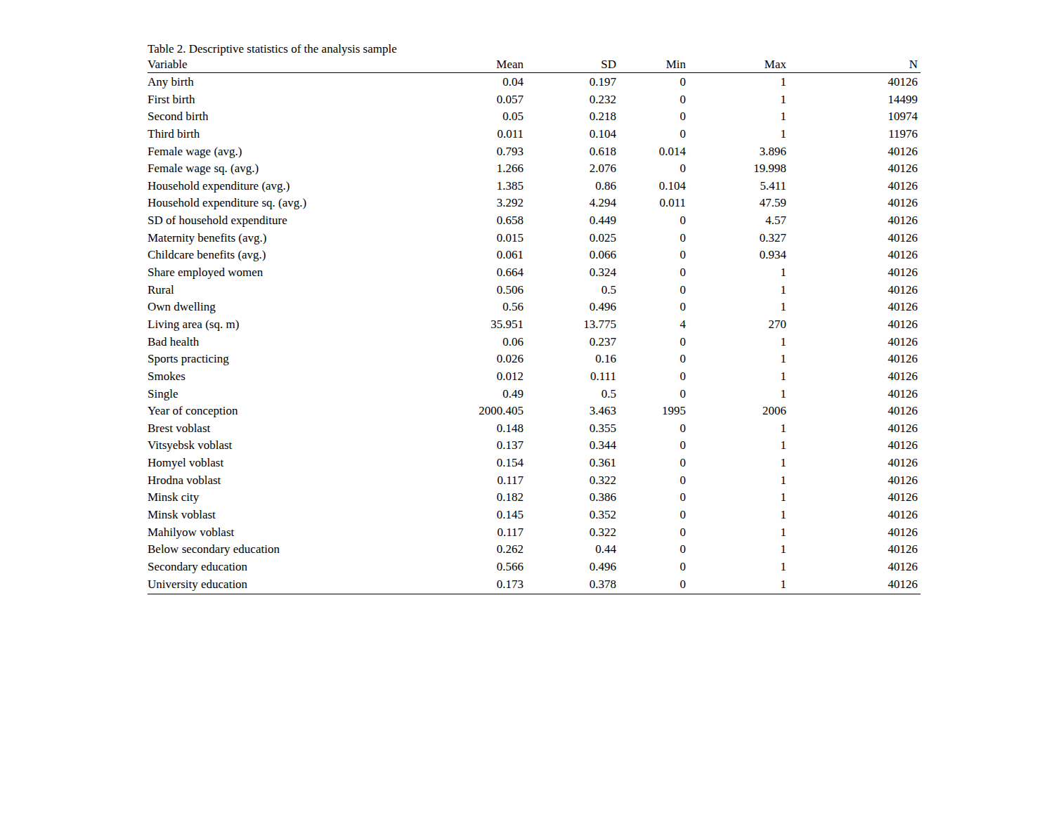Table 2. Descriptive statistics of the analysis sample
| Variable | Mean | SD | Min | Max | N |
| --- | --- | --- | --- | --- | --- |
| Any birth | 0.04 | 0.197 | 0 | 1 | 40126 |
| First birth | 0.057 | 0.232 | 0 | 1 | 14499 |
| Second birth | 0.05 | 0.218 | 0 | 1 | 10974 |
| Third birth | 0.011 | 0.104 | 0 | 1 | 11976 |
| Female wage (avg.) | 0.793 | 0.618 | 0.014 | 3.896 | 40126 |
| Female wage sq. (avg.) | 1.266 | 2.076 | 0 | 19.998 | 40126 |
| Household expenditure (avg.) | 1.385 | 0.86 | 0.104 | 5.411 | 40126 |
| Household expenditure sq. (avg.) | 3.292 | 4.294 | 0.011 | 47.59 | 40126 |
| SD of household expenditure | 0.658 | 0.449 | 0 | 4.57 | 40126 |
| Maternity benefits (avg.) | 0.015 | 0.025 | 0 | 0.327 | 40126 |
| Childcare benefits (avg.) | 0.061 | 0.066 | 0 | 0.934 | 40126 |
| Share employed women | 0.664 | 0.324 | 0 | 1 | 40126 |
| Rural | 0.506 | 0.5 | 0 | 1 | 40126 |
| Own dwelling | 0.56 | 0.496 | 0 | 1 | 40126 |
| Living area (sq. m) | 35.951 | 13.775 | 4 | 270 | 40126 |
| Bad health | 0.06 | 0.237 | 0 | 1 | 40126 |
| Sports practicing | 0.026 | 0.16 | 0 | 1 | 40126 |
| Smokes | 0.012 | 0.111 | 0 | 1 | 40126 |
| Single | 0.49 | 0.5 | 0 | 1 | 40126 |
| Year of conception | 2000.405 | 3.463 | 1995 | 2006 | 40126 |
| Brest voblast | 0.148 | 0.355 | 0 | 1 | 40126 |
| Vitsyebsk voblast | 0.137 | 0.344 | 0 | 1 | 40126 |
| Homyel voblast | 0.154 | 0.361 | 0 | 1 | 40126 |
| Hrodna voblast | 0.117 | 0.322 | 0 | 1 | 40126 |
| Minsk city | 0.182 | 0.386 | 0 | 1 | 40126 |
| Minsk voblast | 0.145 | 0.352 | 0 | 1 | 40126 |
| Mahilyow voblast | 0.117 | 0.322 | 0 | 1 | 40126 |
| Below secondary education | 0.262 | 0.44 | 0 | 1 | 40126 |
| Secondary education | 0.566 | 0.496 | 0 | 1 | 40126 |
| University education | 0.173 | 0.378 | 0 | 1 | 40126 |